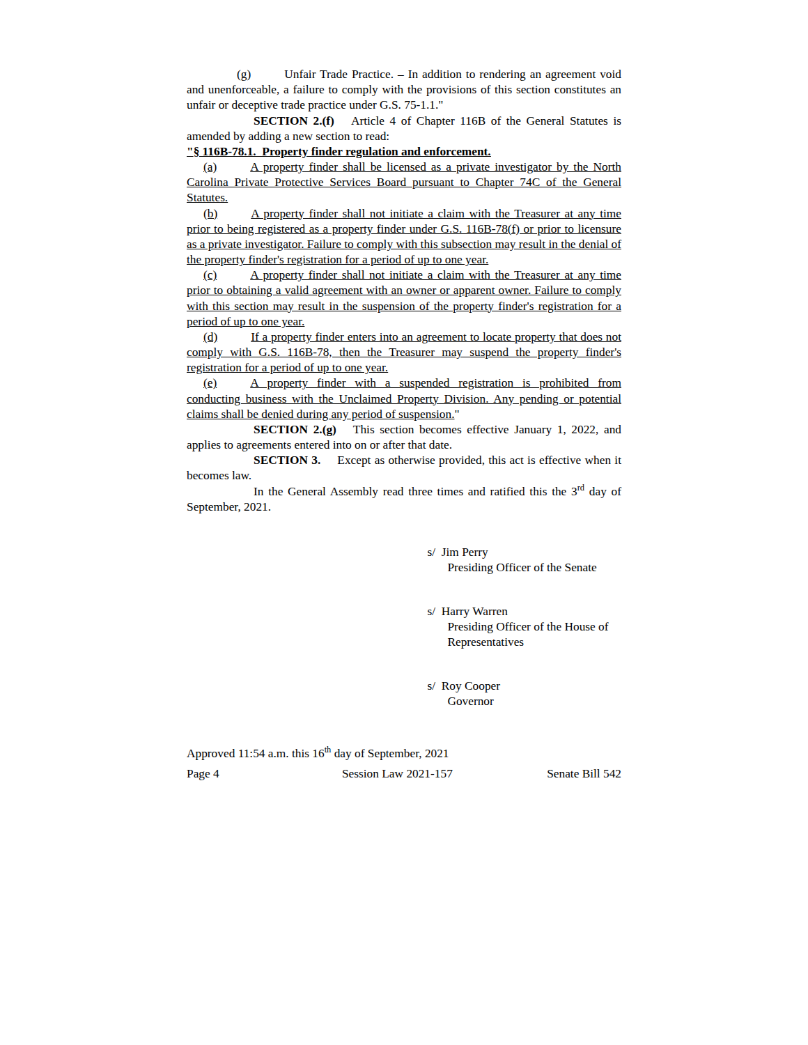(g) Unfair Trade Practice. – In addition to rendering an agreement void and unenforceable, a failure to comply with the provisions of this section constitutes an unfair or deceptive trade practice under G.S. 75-1.1."
SECTION 2.(f) Article 4 of Chapter 116B of the General Statutes is amended by adding a new section to read:
"§ 116B-78.1. Property finder regulation and enforcement.
(a) A property finder shall be licensed as a private investigator by the North Carolina Private Protective Services Board pursuant to Chapter 74C of the General Statutes.
(b) A property finder shall not initiate a claim with the Treasurer at any time prior to being registered as a property finder under G.S. 116B-78(f) or prior to licensure as a private investigator. Failure to comply with this subsection may result in the denial of the property finder's registration for a period of up to one year.
(c) A property finder shall not initiate a claim with the Treasurer at any time prior to obtaining a valid agreement with an owner or apparent owner. Failure to comply with this section may result in the suspension of the property finder's registration for a period of up to one year.
(d) If a property finder enters into an agreement to locate property that does not comply with G.S. 116B-78, then the Treasurer may suspend the property finder's registration for a period of up to one year.
(e) A property finder with a suspended registration is prohibited from conducting business with the Unclaimed Property Division. Any pending or potential claims shall be denied during any period of suspension."
SECTION 2.(g) This section becomes effective January 1, 2022, and applies to agreements entered into on or after that date.
SECTION 3. Except as otherwise provided, this act is effective when it becomes law.
In the General Assembly read three times and ratified this the 3rd day of September, 2021.
s/ Jim Perry
Presiding Officer of the Senate
s/ Harry Warren
Presiding Officer of the House of Representatives
s/ Roy Cooper
Governor
Approved 11:54 a.m. this 16th day of September, 2021
Page 4
Session Law 2021-157
Senate Bill 542